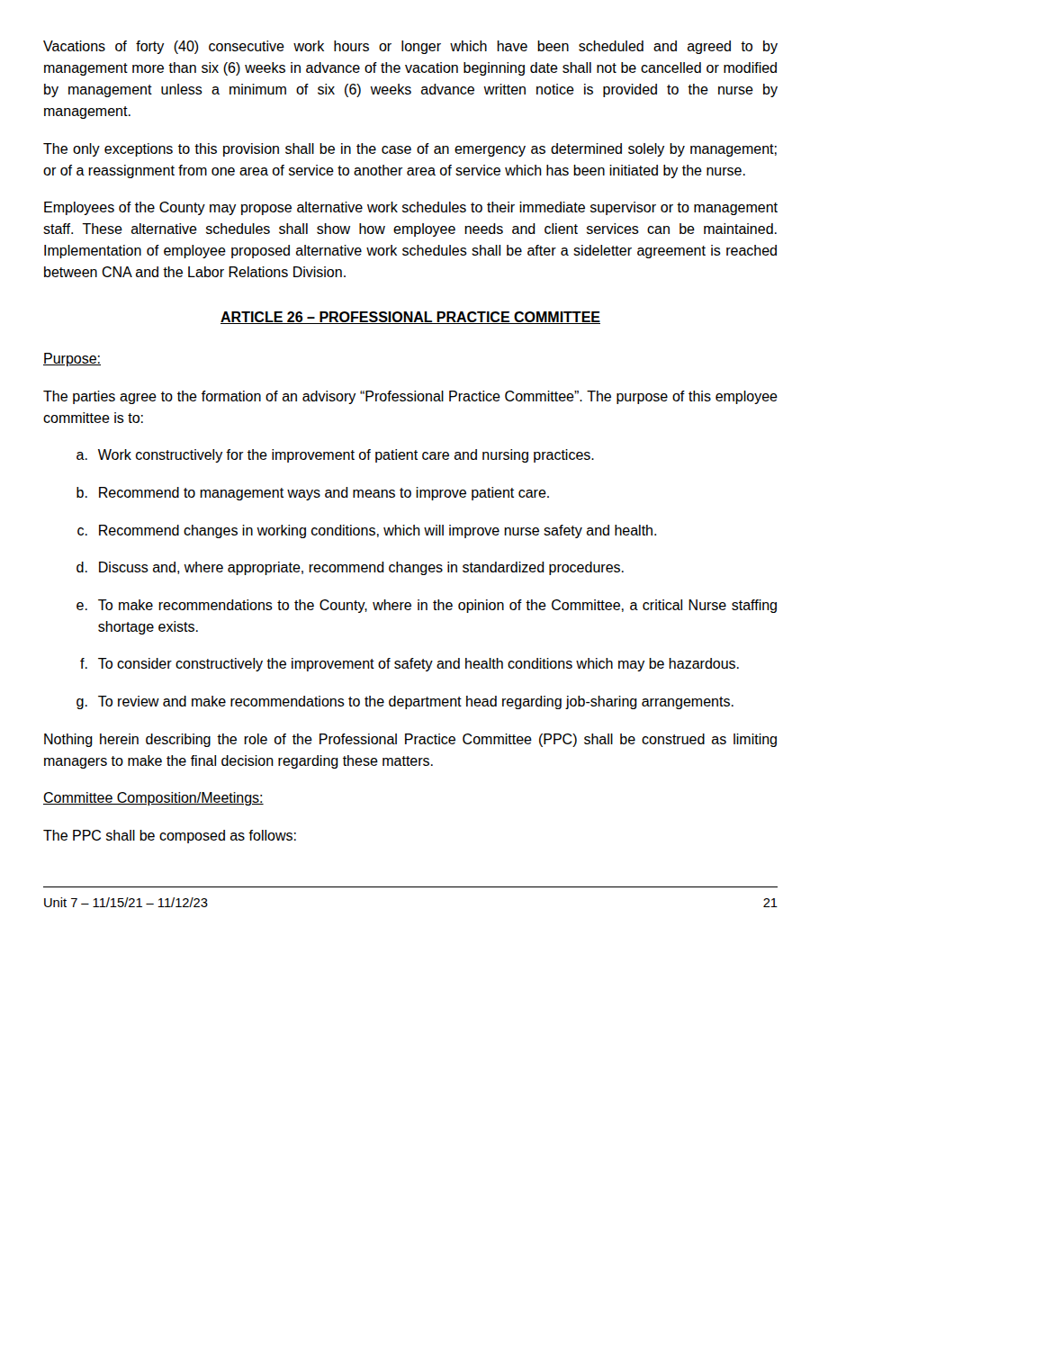Vacations of forty (40) consecutive work hours or longer which have been scheduled and agreed to by management more than six (6) weeks in advance of the vacation beginning date shall not be cancelled or modified by management unless a minimum of six (6) weeks advance written notice is provided to the nurse by management.
The only exceptions to this provision shall be in the case of an emergency as determined solely by management; or of a reassignment from one area of service to another area of service which has been initiated by the nurse.
Employees of the County may propose alternative work schedules to their immediate supervisor or to management staff. These alternative schedules shall show how employee needs and client services can be maintained. Implementation of employee proposed alternative work schedules shall be after a sideletter agreement is reached between CNA and the Labor Relations Division.
ARTICLE 26 – PROFESSIONAL PRACTICE COMMITTEE
Purpose:
The parties agree to the formation of an advisory “Professional Practice Committee”. The purpose of this employee committee is to:
Work constructively for the improvement of patient care and nursing practices.
Recommend to management ways and means to improve patient care.
Recommend changes in working conditions, which will improve nurse safety and health.
Discuss and, where appropriate, recommend changes in standardized procedures.
To make recommendations to the County, where in the opinion of the Committee, a critical Nurse staffing shortage exists.
To consider constructively the improvement of safety and health conditions which may be hazardous.
To review and make recommendations to the department head regarding job-sharing arrangements.
Nothing herein describing the role of the Professional Practice Committee (PPC) shall be construed as limiting managers to make the final decision regarding these matters.
Committee Composition/Meetings:
The PPC shall be composed as follows:
Unit 7 – 11/15/21 – 11/12/23 21